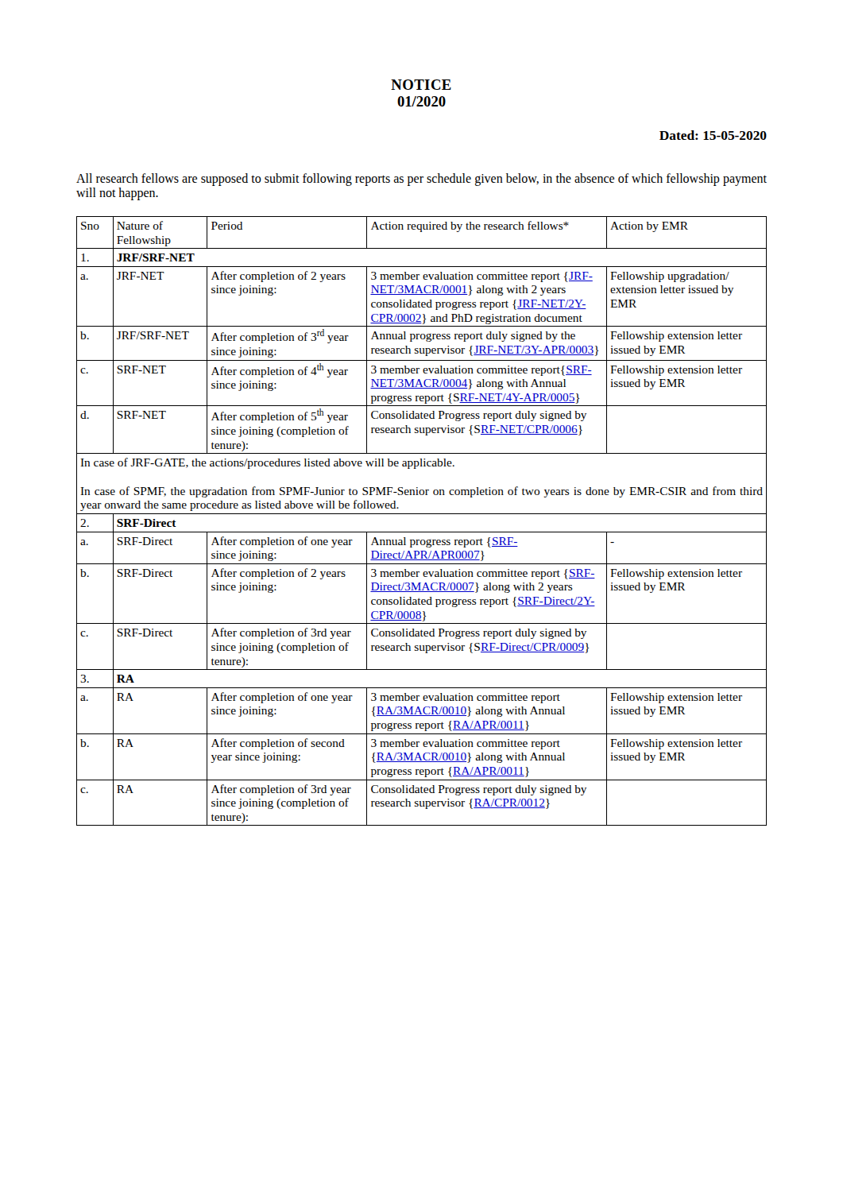NOTICE
01/2020
Dated: 15-05-2020
All research fellows are supposed to submit following reports as per schedule given below, in the absence of which fellowship payment will not happen.
| Sno | Nature of Fellowship | Period | Action required by the research fellows* | Action by EMR |
| 1. | JRF/SRF-NET |
| a. | JRF-NET | After completion of 2 years since joining: | 3 member evaluation committee report { JRF-NET/3MACR/0001 } along with 2 years consolidated progress report { JRF-NET/2Y-CPR/0002 } and PhD registration document | Fellowship upgradation/ extension letter issued by EMR |
| b. | JRF/SRF-NET | After completion of 3 rd year since joining: | Annual progress report duly signed by the research supervisor { JRF-NET/3Y-APR/0003 } | Fellowship extension letter issued by EMR |
| c. | SRF-NET | After completion of 4 th year since joining: | 3 member evaluation committee report{ SRF-NET/3MACR/0004 } along with Annual progress report {S RF-NET/4Y-APR/0005 } | Fellowship extension letter issued by EMR |
| d. | SRF-NET | After completion of 5 th year since joining (completion of tenure): | Consolidated Progress report duly signed by research supervisor {S RF-NET/CPR/0006 } | |
| In case of JRF-GATE, the actions/procedures listed above will be applicable. In case of SPMF, the upgradation from SPMF-Junior to SPMF-Senior on completion of two years is done by EMR-CSIR and from third year onward the same procedure as listed above will be followed. |
| 2. | SRF-Direct |
| a. | SRF-Direct | After completion of one year since joining: | Annual progress report { SRF-Direct/APR/APR0007 } | - |
| b. | SRF-Direct | After completion of 2 years since joining: | 3 member evaluation committee report { SRF-Direct/3MACR/0007 } along with 2 years consolidated progress report { SRF-Direct/2Y-CPR/0008 } | Fellowship extension letter issued by EMR |
| c. | SRF-Direct | After completion of 3rd year since joining (completion of tenure): | Consolidated Progress report duly signed by research supervisor {S RF-Direct/CPR/0009 } | |
| 3. | RA |
| a. | RA | After completion of one year since joining: | 3 member evaluation committee report { RA/3MACR/0010 } along with Annual progress report { RA/APR/0011 } | Fellowship extension letter issued by EMR |
| b. | RA | After completion of second year since joining: | 3 member evaluation committee report { RA/3MACR/0010 } along with Annual progress report { RA/APR/0011 } | Fellowship extension letter issued by EMR |
| c. | RA | After completion of 3rd year since joining (completion of tenure): | Consolidated Progress report duly signed by research supervisor { RA/CPR/0012 } | |